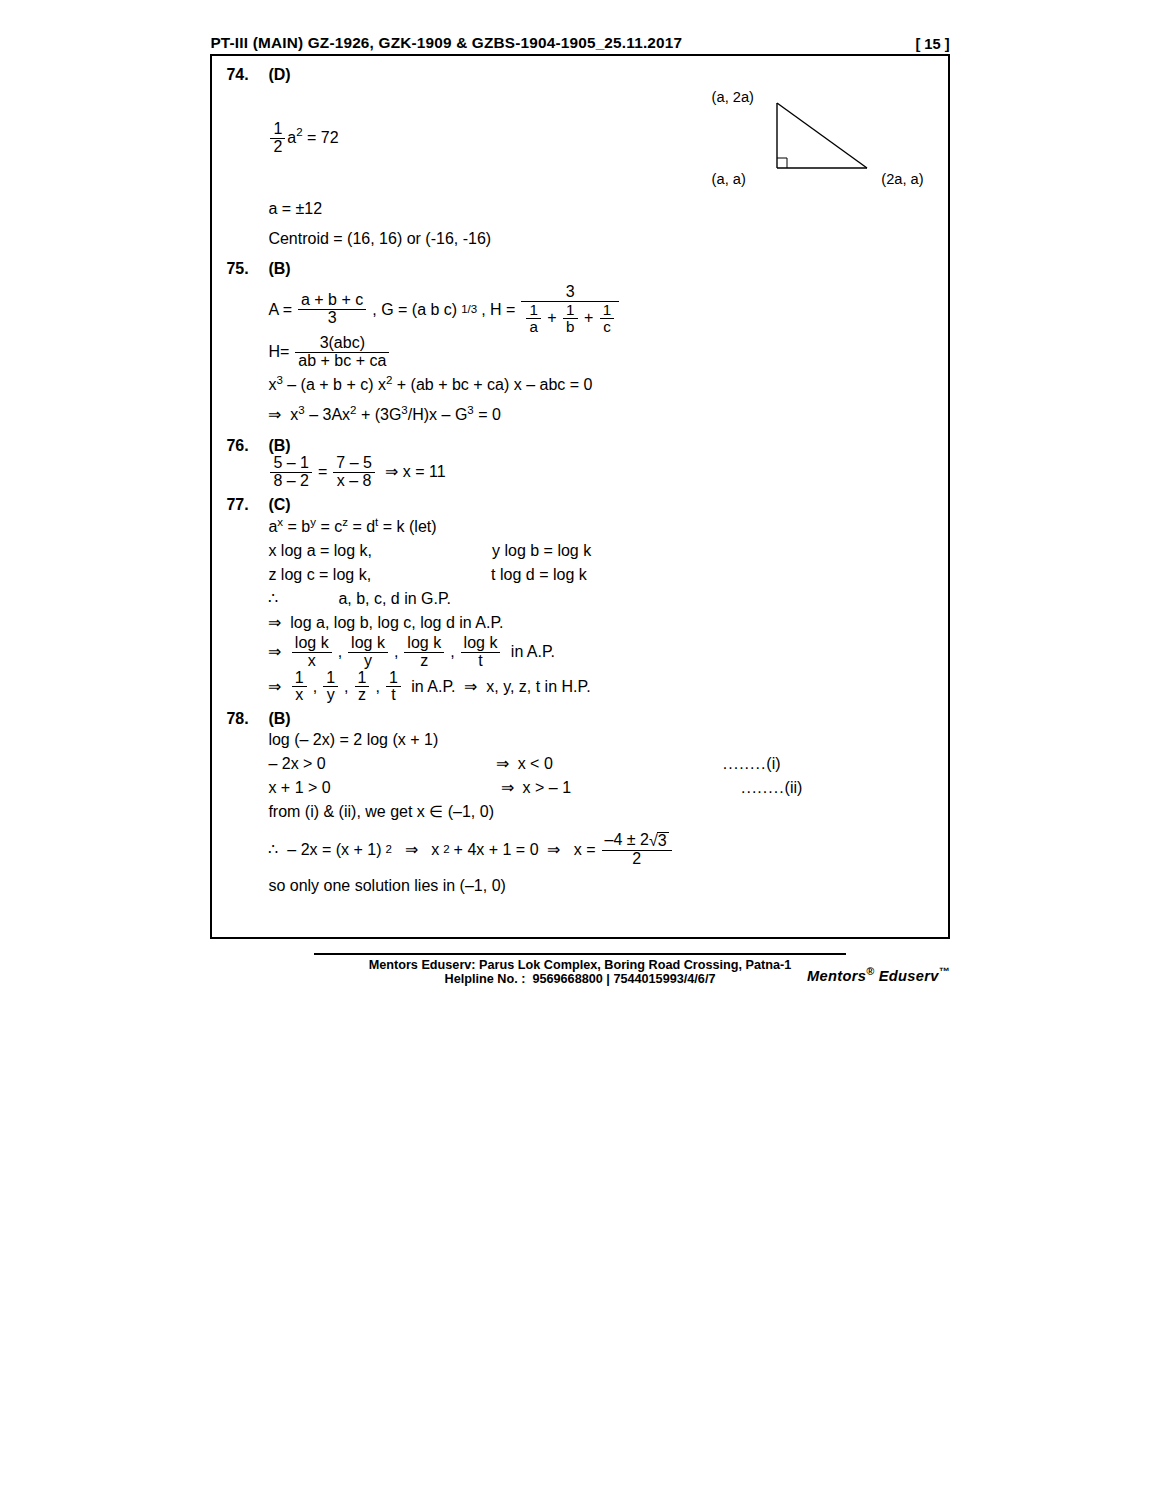PT-III (MAIN) GZ-1926, GZK-1909 & GZBS-1904-1905_25.11.2017
[ 15 ]
74.
(D)
12a2 = 72
(a, 2a)
(a, a)
(2a, a)
a = ±12
Centroid = (16, 16) or (-16, -16)
75.
(B)
A = a + b + c 3, G = (a b c)1/3, H = 31 a + 1 b + 1 c
H= 3(abc) ab + bc + ca
x3 – (a + b + c) x2 + (ab + bc + ca) x – abc = 0
⇒ x3 – 3Ax2 + (3G3/H)x – G3 = 0
76.
(B)
5 – 18 – 2 = 7 – 5 x – 8 ⇒ x = 11
77.
(C)
ax = by = cz = dt = k (let)
x log a = log k, y log b = log k
z log c = log k, t log d = log k
∴ a, b, c, d in G.P.
⇒ log a, log b, log c, log d in A.P.
⇒ log k x, log k y, log k z, log k t in A.P.
⇒ 1 x, 1 y, 1 z, 1 t in A.P. ⇒ x, y, z, t in H.P.
78.
(B)
log (– 2x) = 2 log (x + 1)
– 2x > 0 ⇒ x < 0 ........(i)
x + 1 > 0 ⇒ x > – 1 ........(ii)
from (i) & (ii), we get x ∈ (–1, 0)
∴ – 2x = (x + 1)2 ⇒ x2 + 4x + 1 = 0 ⇒ x = –4 ± 2√32
so only one solution lies in (–1, 0)
Mentors Eduserv: Parus Lok Complex, Boring Road Crossing, Patna-1
Helpline No. : 9569668800 | 7544015993/4/6/7
Mentors® Eduserv™